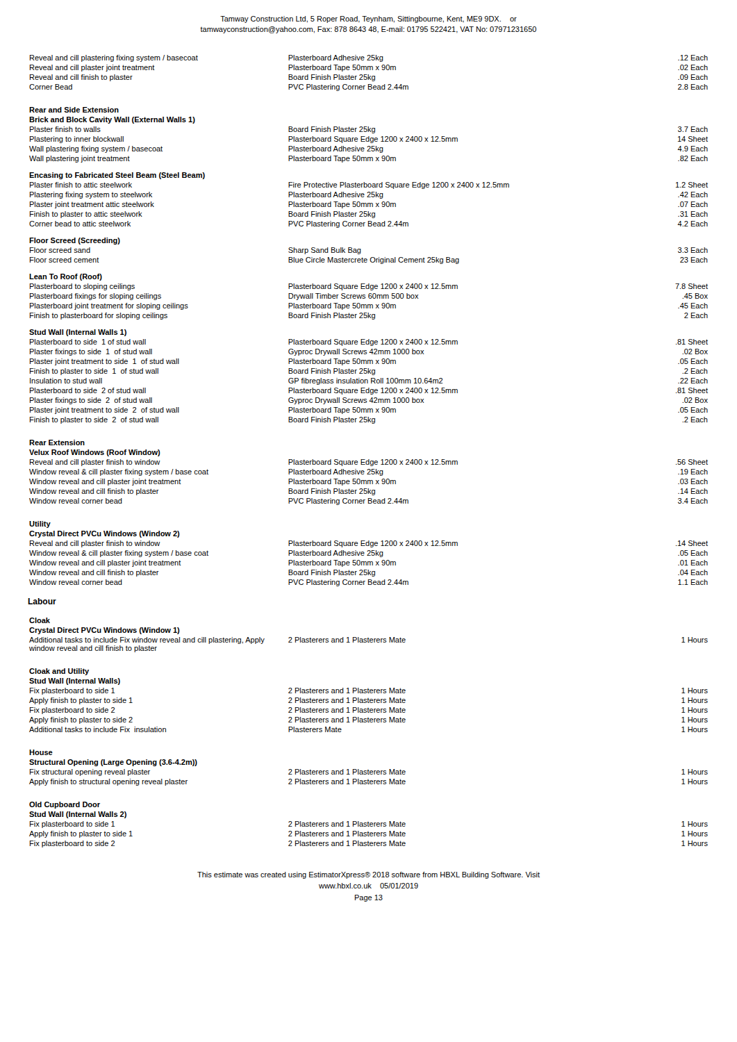Tamway Construction Ltd, 5 Roper Road, Teynham, Sittingbourne, Kent, ME9 9DX. or
tamwayconstruction@yahoo.com, Fax: 878 8643 48, E-mail: 01795 522421, VAT No: 07971231650
| Reveal and cill plastering fixing system / basecoat | Plasterboard Adhesive 25kg | .12 Each |
| Reveal and cill plaster joint treatment | Plasterboard Tape 50mm x 90m | .02 Each |
| Reveal and cill finish to plaster | Board Finish Plaster 25kg | .09 Each |
| Corner Bead | PVC Plastering Corner Bead 2.44m | 2.8 Each |
| Rear and Side Extension |
| Brick and Block Cavity Wall (External Walls 1) |
| Plaster finish to walls | Board Finish Plaster 25kg | 3.7 Each |
| Plastering to inner blockwall | Plasterboard Square Edge 1200 x 2400 x 12.5mm | 14 Sheet |
| Wall plastering fixing system / basecoat | Plasterboard Adhesive 25kg | 4.9 Each |
| Wall plastering joint treatment | Plasterboard Tape 50mm x 90m | .82 Each |
| Encasing to Fabricated Steel Beam (Steel Beam) |
| Plaster finish to attic steelwork | Fire Protective Plasterboard Square Edge 1200 x 2400 x 12.5mm | 1.2 Sheet |
| Plastering fixing system to steelwork | Plasterboard Adhesive 25kg | .42 Each |
| Plaster joint treatment attic steelwork | Plasterboard Tape 50mm x 90m | .07 Each |
| Finish to plaster to attic steelwork | Board Finish Plaster 25kg | .31 Each |
| Corner bead to attic steelwork | PVC Plastering Corner Bead 2.44m | 4.2 Each |
| Floor Screed (Screeding) |
| Floor screed sand | Sharp Sand Bulk Bag | 3.3 Each |
| Floor screed cement | Blue Circle Mastercrete Original Cement 25kg Bag | 23 Each |
| Lean To Roof (Roof) |
| Plasterboard to sloping ceilings | Plasterboard Square Edge 1200 x 2400 x 12.5mm | 7.8 Sheet |
| Plasterboard fixings for sloping ceilings | Drywall Timber Screws 60mm 500 box | .45 Box |
| Plasterboard joint treatment for sloping ceilings | Plasterboard Tape 50mm x 90m | .45 Each |
| Finish to plasterboard for sloping ceilings | Board Finish Plaster 25kg | 2 Each |
| Stud Wall (Internal Walls 1) |
| Plasterboard to side 1 of stud wall | Plasterboard Square Edge 1200 x 2400 x 12.5mm | .81 Sheet |
| Plaster fixings to side 1 of stud wall | Gyproc Drywall Screws 42mm 1000 box | .02 Box |
| Plaster joint treatment to side 1 of stud wall | Plasterboard Tape 50mm x 90m | .05 Each |
| Finish to plaster to side 1 of stud wall | Board Finish Plaster 25kg | .2 Each |
| Insulation to stud wall | GP fibreglass insulation Roll 100mm 10.64m2 | .22 Each |
| Plasterboard to side 2 of stud wall | Plasterboard Square Edge 1200 x 2400 x 12.5mm | .81 Sheet |
| Plaster fixings to side 2 of stud wall | Gyproc Drywall Screws 42mm 1000 box | .02 Box |
| Plaster joint treatment to side 2 of stud wall | Plasterboard Tape 50mm x 90m | .05 Each |
| Finish to plaster to side 2 of stud wall | Board Finish Plaster 25kg | .2 Each |
| Rear Extension |
| Velux Roof Windows (Roof Window) |
| Reveal and cill plaster finish to window | Plasterboard Square Edge 1200 x 2400 x 12.5mm | .56 Sheet |
| Window reveal & cill plaster fixing system / base coat | Plasterboard Adhesive 25kg | .19 Each |
| Window reveal and cill plaster joint treatment | Plasterboard Tape 50mm x 90m | .03 Each |
| Window reveal and cill finish to plaster | Board Finish Plaster 25kg | .14 Each |
| Window reveal corner bead | PVC Plastering Corner Bead 2.44m | 3.4 Each |
| Utility |
| Crystal Direct PVCu Windows (Window 2) |
| Reveal and cill plaster finish to window | Plasterboard Square Edge 1200 x 2400 x 12.5mm | .14 Sheet |
| Window reveal & cill plaster fixing system / base coat | Plasterboard Adhesive 25kg | .05 Each |
| Window reveal and cill plaster joint treatment | Plasterboard Tape 50mm x 90m | .01 Each |
| Window reveal and cill finish to plaster | Board Finish Plaster 25kg | .04 Each |
| Window reveal corner bead | PVC Plastering Corner Bead 2.44m | 1.1 Each |
Labour
| Cloak |
| Crystal Direct PVCu Windows (Window 1) |
| Additional tasks to include Fix window reveal and cill plastering, Apply window reveal and cill finish to plaster | 2 Plasterers and 1 Plasterers Mate | 1 Hours |
| Cloak and Utility |
| Stud Wall (Internal Walls) |
| Fix plasterboard to side 1 | 2 Plasterers and 1 Plasterers Mate | 1 Hours |
| Apply finish to plaster to side 1 | 2 Plasterers and 1 Plasterers Mate | 1 Hours |
| Fix plasterboard to side 2 | 2 Plasterers and 1 Plasterers Mate | 1 Hours |
| Apply finish to plaster to side 2 | 2 Plasterers and 1 Plasterers Mate | 1 Hours |
| Additional tasks to include Fix insulation | Plasterers Mate | 1 Hours |
| House |
| Structural Opening (Large Opening (3.6-4.2m)) |
| Fix structural opening reveal plaster | 2 Plasterers and 1 Plasterers Mate | 1 Hours |
| Apply finish to structural opening reveal plaster | 2 Plasterers and 1 Plasterers Mate | 1 Hours |
| Old Cupboard Door |
| Stud Wall (Internal Walls 2) |
| Fix plasterboard to side 1 | 2 Plasterers and 1 Plasterers Mate | 1 Hours |
| Apply finish to plaster to side 1 | 2 Plasterers and 1 Plasterers Mate | 1 Hours |
| Fix plasterboard to side 2 | 2 Plasterers and 1 Plasterers Mate | 1 Hours |
This estimate was created using EstimatorXpress® 2018 software from HBXL Building Software. Visit
www.hbxl.co.uk 05/01/2019
Page 13